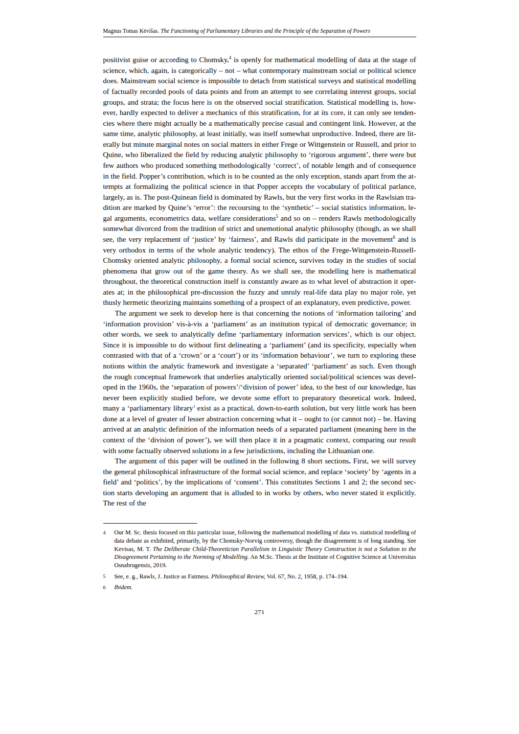Magnus Tomas Kėvišas. The Functioning of Parliamentary Libraries and the Principle of the Separation of Powers
positivist guise or according to Chomsky,4 is openly for mathematical modelling of data at the stage of science, which, again, is categorically – not – what contemporary mainstream social or political science does. Mainstream social science is impossible to detach from statistical surveys and statistical modelling of factually recorded pools of data points and from an attempt to see correlating interest groups, social groups, and strata; the focus here is on the observed social stratification. Statistical modelling is, however, hardly expected to deliver a mechanics of this stratification, for at its core, it can only see tendencies where there might actually be a mathematically precise casual and contingent link. However, at the same time, analytic philosophy, at least initially, was itself somewhat unproductive. Indeed, there are literally but minute marginal notes on social matters in either Frege or Wittgenstein or Russell, and prior to Quine, who liberalized the field by reducing analytic philosophy to ‘rigorous argument’, there were but few authors who produced something methodologically ‘correct’, of notable length and of consequence in the field. Popper’s contribution, which is to be counted as the only exception, stands apart from the attempts at formalizing the political science in that Popper accepts the vocabulary of political parlance, largely, as is. The post-Quinean field is dominated by Rawls, but the very first works in the Rawlsian tradition are marked by Quine’s ‘error’: the recoursing to the ‘synthetic’ – social statistics information, legal arguments, econometrics data, welfare considerations5 and so on – renders Rawls methodologically somewhat divorced from the tradition of strict and unemotional analytic philosophy (though, as we shall see, the very replacement of ‘justice’ by ‘fairness’, and Rawls did participate in the movement6 and is very orthodox in terms of the whole analytic tendency). The ethos of the Frege-Wittgenstein-Russell-Chomsky oriented analytic philosophy, a formal social science, survives today in the studies of social phenomena that grow out of the game theory. As we shall see, the modelling here is mathematical throughout, the theoretical construction itself is constantly aware as to what level of abstraction it operates at; in the philosophical pre-discussion the fuzzy and unruly real-life data play no major role, yet thusly hermetic theorizing maintains something of a prospect of an explanatory, even predictive, power.
The argument we seek to develop here is that concerning the notions of ‘information tailoring’ and ‘information provision’ vis-à-vis a ‘parliament’ as an institution typical of democratic governance; in other words, we seek to analytically define ‘parliamentary information services’, which is our object. Since it is impossible to do without first delineating a ‘parliament’ (and its specificity, especially when contrasted with that of a ‘crown’ or a ‘court’) or its ‘information behaviour’, we turn to exploring these notions within the analytic framework and investigate a ‘separated’ ‘parliament’ as such. Even though the rough conceptual framework that underlies analytically oriented social/political sciences was developed in the 1960s, the ‘separation of powers’/‘division of power’ idea, to the best of our knowledge, has never been explicitly studied before, we devote some effort to preparatory theoretical work. Indeed, many a ‘parliamentary library’ exist as a practical, down-to-earth solution, but very little work has been done at a level of greater of lesser abstraction concerning what it – ought to (or cannot not) – be. Having arrived at an analytic definition of the information needs of a separated parliament (meaning here in the context of the ‘division of power’), we will then place it in a pragmatic context, comparing our result with some factually observed solutions in a few jurisdictions, including the Lithuanian one.
The argument of this paper will be outlined in the following 8 short sections. First, we will survey the general philosophical infrastructure of the formal social science, and replace ‘society’ by ‘agents in a field’ and ‘politics’, by the implications of ‘consent’. This constitutes Sections 1 and 2; the second section starts developing an argument that is alluded to in works by others, who never stated it explicitly. The rest of the
4
Our M. Sc. thesis focused on this particular issue, following the mathematical modelling of data vs. statistical modelling of data debate as exhibited, primarily, by the Chomsky-Norvig controversy, though the disagreement is of long standing. See Kevisas, M. T. The Deliberate Child-Theoretician Parallelism in Linguistic Theory Construction is not a Solution to the Disagreement Pertaining to the Norming of Modelling. An M.Sc. Thesis at the Institute of Cognitive Science at Universitas Osnabrugensis, 2019.
5
See, e. g., Rawls, J. Justice as Fairness. Philosophical Review, Vol. 67, No. 2, 1958, p. 174–194.
6
Ibidem.
271